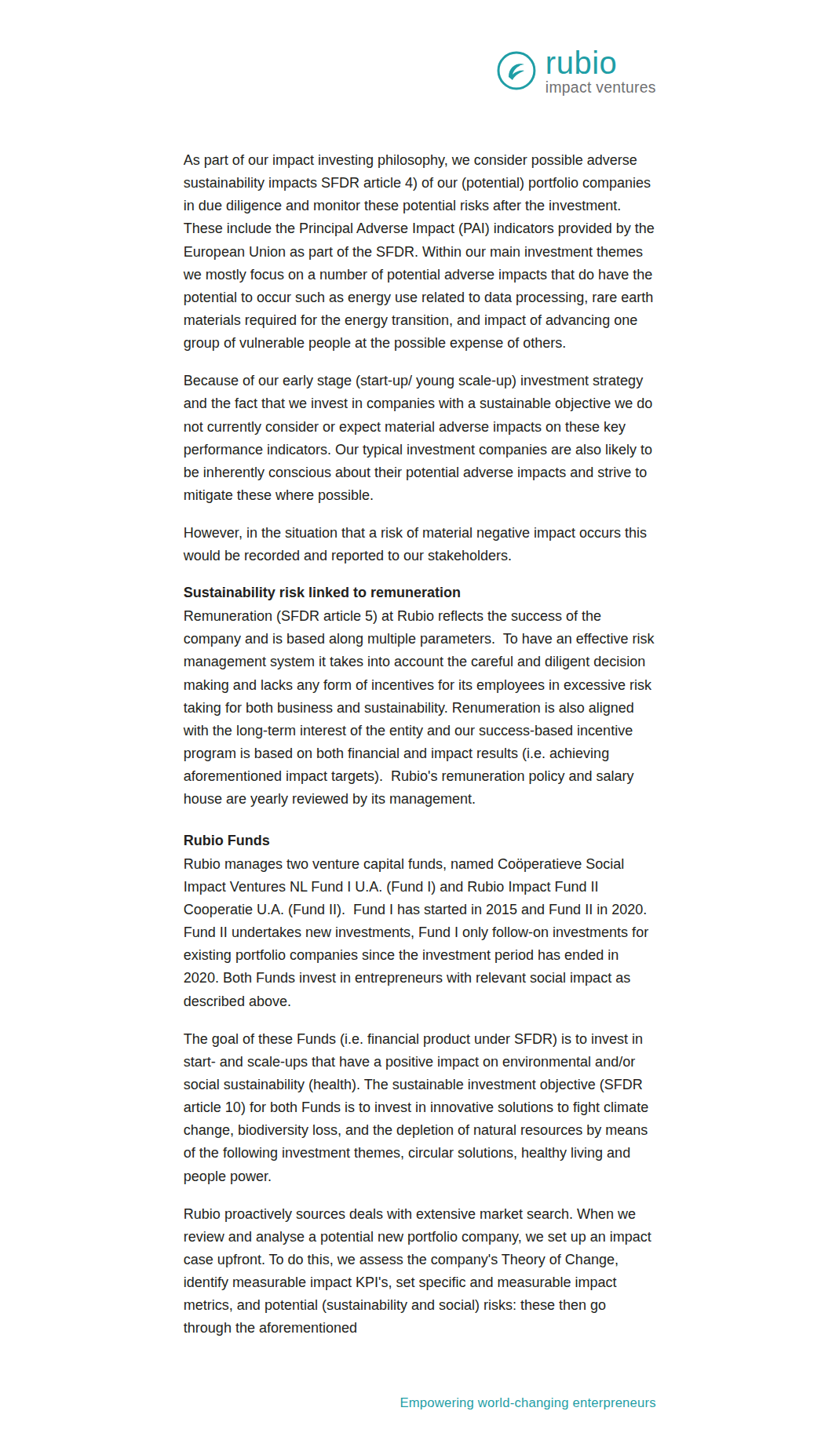rubio impact ventures
As part of our impact investing philosophy, we consider possible adverse sustainability impacts SFDR article 4) of our (potential) portfolio companies in due diligence and monitor these potential risks after the investment. These include the Principal Adverse Impact (PAI) indicators provided by the European Union as part of the SFDR. Within our main investment themes we mostly focus on a number of potential adverse impacts that do have the potential to occur such as energy use related to data processing, rare earth materials required for the energy transition, and impact of advancing one group of vulnerable people at the possible expense of others.
Because of our early stage (start-up/ young scale-up) investment strategy and the fact that we invest in companies with a sustainable objective we do not currently consider or expect material adverse impacts on these key performance indicators. Our typical investment companies are also likely to be inherently conscious about their potential adverse impacts and strive to mitigate these where possible.
However, in the situation that a risk of material negative impact occurs this would be recorded and reported to our stakeholders.
Sustainability risk linked to remuneration
Remuneration (SFDR article 5) at Rubio reflects the success of the company and is based along multiple parameters. To have an effective risk management system it takes into account the careful and diligent decision making and lacks any form of incentives for its employees in excessive risk taking for both business and sustainability. Renumeration is also aligned with the long-term interest of the entity and our success-based incentive program is based on both financial and impact results (i.e. achieving aforementioned impact targets). Rubio's remuneration policy and salary house are yearly reviewed by its management.
Rubio Funds
Rubio manages two venture capital funds, named Coöperatieve Social Impact Ventures NL Fund I U.A. (Fund I) and Rubio Impact Fund II Cooperatie U.A. (Fund II). Fund I has started in 2015 and Fund II in 2020. Fund II undertakes new investments, Fund I only follow-on investments for existing portfolio companies since the investment period has ended in 2020. Both Funds invest in entrepreneurs with relevant social impact as described above.
The goal of these Funds (i.e. financial product under SFDR) is to invest in start- and scale-ups that have a positive impact on environmental and/or social sustainability (health). The sustainable investment objective (SFDR article 10) for both Funds is to invest in innovative solutions to fight climate change, biodiversity loss, and the depletion of natural resources by means of the following investment themes, circular solutions, healthy living and people power.
Rubio proactively sources deals with extensive market search. When we review and analyse a potential new portfolio company, we set up an impact case upfront. To do this, we assess the company's Theory of Change, identify measurable impact KPI's, set specific and measurable impact metrics, and potential (sustainability and social) risks: these then go through the aforementioned
Empowering world-changing enterpreneurs